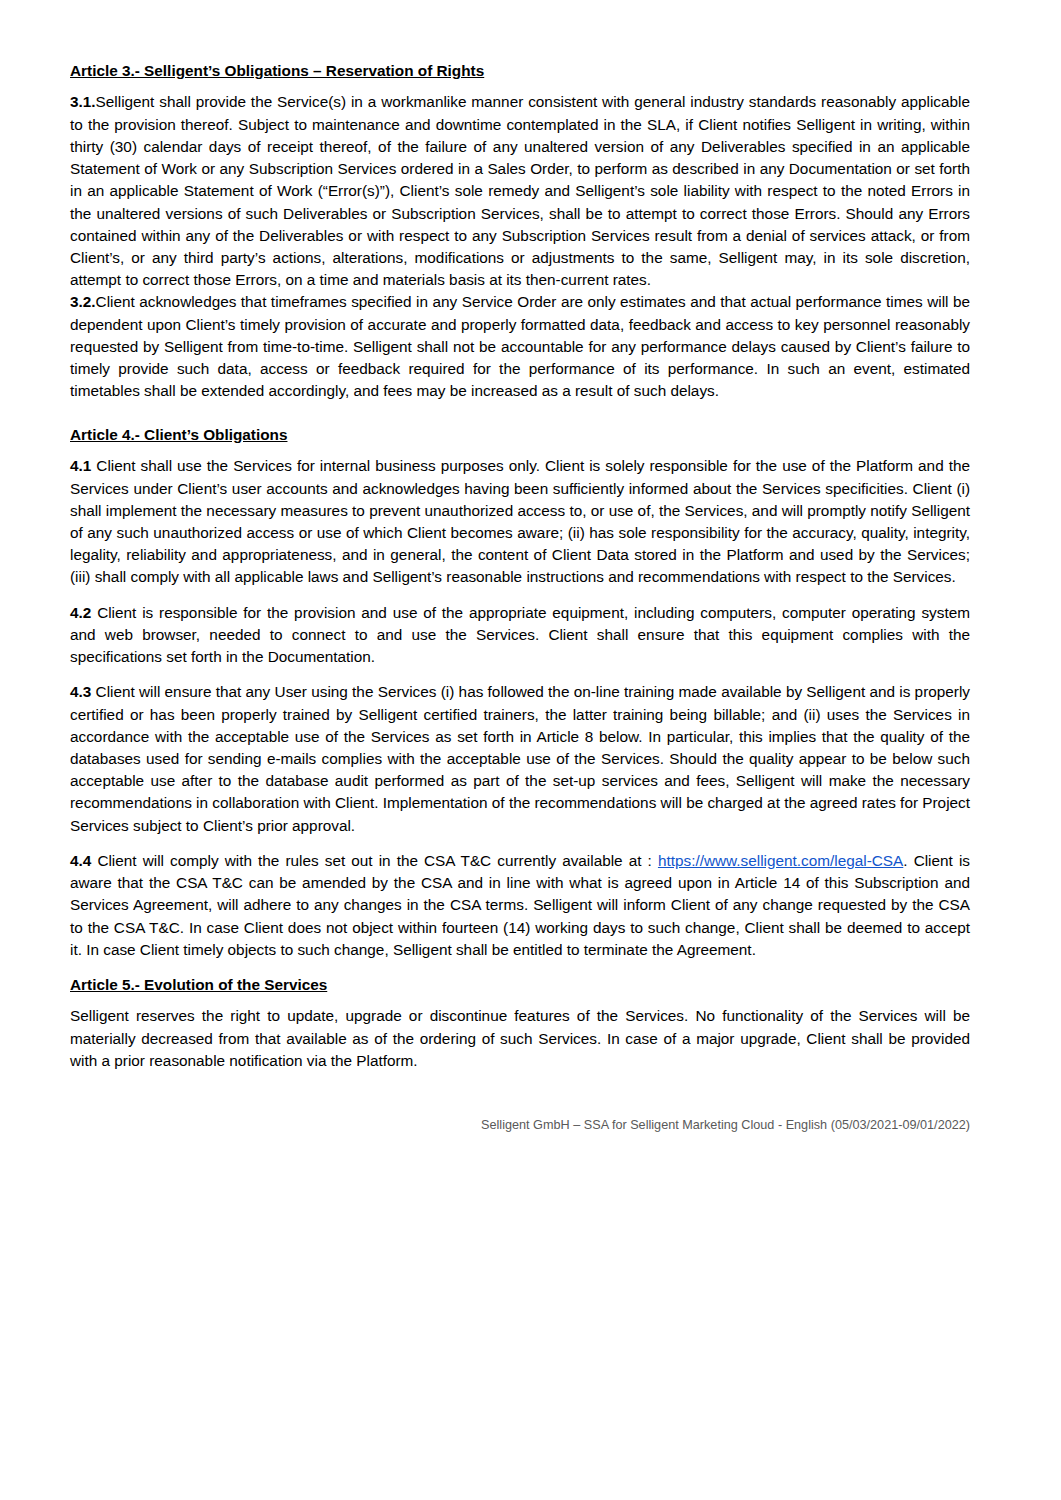Article 3.- Selligent’s Obligations – Reservation of Rights
3.1. Selligent shall provide the Service(s) in a workmanlike manner consistent with general industry standards reasonably applicable to the provision thereof. Subject to maintenance and downtime contemplated in the SLA, if Client notifies Selligent in writing, within thirty (30) calendar days of receipt thereof, of the failure of any unaltered version of any Deliverables specified in an applicable Statement of Work or any Subscription Services ordered in a Sales Order, to perform as described in any Documentation or set forth in an applicable Statement of Work (“Error(s)”), Client’s sole remedy and Selligent’s sole liability with respect to the noted Errors in the unaltered versions of such Deliverables or Subscription Services, shall be to attempt to correct those Errors. Should any Errors contained within any of the Deliverables or with respect to any Subscription Services result from a denial of services attack, or from Client’s, or any third party’s actions, alterations, modifications or adjustments to the same, Selligent may, in its sole discretion, attempt to correct those Errors, on a time and materials basis at its then-current rates.
3.2. Client acknowledges that timeframes specified in any Service Order are only estimates and that actual performance times will be dependent upon Client’s timely provision of accurate and properly formatted data, feedback and access to key personnel reasonably requested by Selligent from time-to-time. Selligent shall not be accountable for any performance delays caused by Client’s failure to timely provide such data, access or feedback required for the performance of its performance. In such an event, estimated timetables shall be extended accordingly, and fees may be increased as a result of such delays.
Article 4.- Client’s Obligations
4.1 Client shall use the Services for internal business purposes only. Client is solely responsible for the use of the Platform and the Services under Client’s user accounts and acknowledges having been sufficiently informed about the Services specificities. Client (i) shall implement the necessary measures to prevent unauthorized access to, or use of, the Services, and will promptly notify Selligent of any such unauthorized access or use of which Client becomes aware; (ii) has sole responsibility for the accuracy, quality, integrity, legality, reliability and appropriateness, and in general, the content of Client Data stored in the Platform and used by the Services; (iii) shall comply with all applicable laws and Selligent’s reasonable instructions and recommendations with respect to the Services.
4.2 Client is responsible for the provision and use of the appropriate equipment, including computers, computer operating system and web browser, needed to connect to and use the Services. Client shall ensure that this equipment complies with the specifications set forth in the Documentation.
4.3 Client will ensure that any User using the Services (i) has followed the on-line training made available by Selligent and is properly certified or has been properly trained by Selligent certified trainers, the latter training being billable; and (ii) uses the Services in accordance with the acceptable use of the Services as set forth in Article 8 below. In particular, this implies that the quality of the databases used for sending e-mails complies with the acceptable use of the Services. Should the quality appear to be below such acceptable use after to the database audit performed as part of the set-up services and fees, Selligent will make the necessary recommendations in collaboration with Client. Implementation of the recommendations will be charged at the agreed rates for Project Services subject to Client’s prior approval.
4.4 Client will comply with the rules set out in the CSA T&C currently available at : https://www.selligent.com/legal-CSA. Client is aware that the CSA T&C can be amended by the CSA and in line with what is agreed upon in Article 14 of this Subscription and Services Agreement, will adhere to any changes in the CSA terms. Selligent will inform Client of any change requested by the CSA to the CSA T&C. In case Client does not object within fourteen (14) working days to such change, Client shall be deemed to accept it. In case Client timely objects to such change, Selligent shall be entitled to terminate the Agreement.
Article 5.- Evolution of the Services
Selligent reserves the right to update, upgrade or discontinue features of the Services. No functionality of the Services will be materially decreased from that available as of the ordering of such Services. In case of a major upgrade, Client shall be provided with a prior reasonable notification via the Platform.
Selligent GmbH – SSA for Selligent Marketing Cloud - English (05/03/2021-09/01/2022)